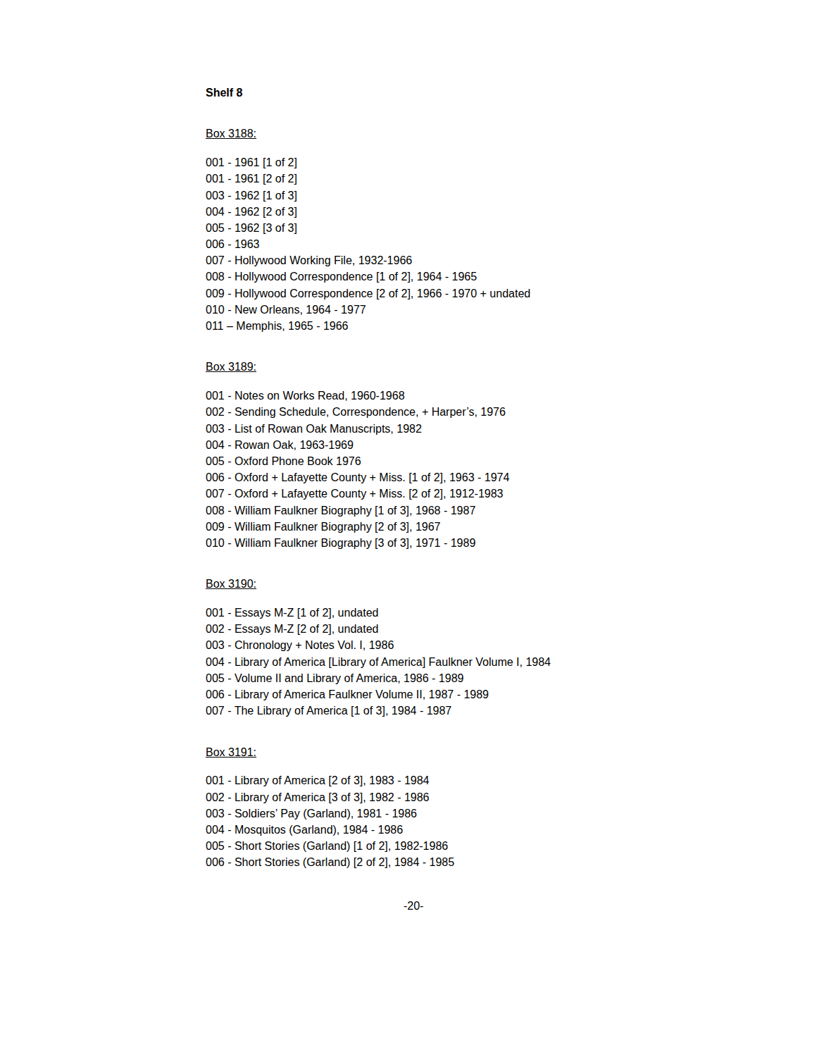Shelf 8
Box 3188:
001 - 1961 [1 of 2]
001 - 1961 [2 of 2]
003 - 1962 [1 of 3]
004 - 1962 [2 of 3]
005 - 1962 [3 of 3]
006 - 1963
007 - Hollywood Working File, 1932-1966
008 - Hollywood Correspondence [1 of 2], 1964 - 1965
009 - Hollywood Correspondence [2 of 2], 1966 - 1970 + undated
010 - New Orleans, 1964 - 1977
011 – Memphis, 1965 - 1966
Box 3189:
001 - Notes on Works Read, 1960-1968
002 - Sending Schedule, Correspondence, + Harper’s, 1976
003 - List of Rowan Oak Manuscripts, 1982
004 - Rowan Oak, 1963-1969
005 - Oxford Phone Book 1976
006 - Oxford + Lafayette County + Miss. [1 of 2], 1963 - 1974
007 - Oxford + Lafayette County + Miss. [2 of 2], 1912-1983
008 - William Faulkner Biography [1 of 3], 1968 - 1987
009 - William Faulkner Biography [2 of 3], 1967
010 - William Faulkner Biography [3 of 3], 1971 - 1989
Box 3190:
001 - Essays M-Z [1 of 2], undated
002 - Essays M-Z [2 of 2], undated
003 - Chronology + Notes Vol. I, 1986
004 - Library of America [Library of America] Faulkner Volume I, 1984
005 - Volume II and Library of America, 1986 - 1989
006 - Library of America Faulkner Volume II, 1987 - 1989
007 - The Library of America [1 of 3], 1984 - 1987
Box 3191:
001 - Library of America [2 of 3], 1983 - 1984
002 - Library of America [3 of 3], 1982 - 1986
003 - Soldiers’ Pay (Garland), 1981 - 1986
004 - Mosquitos (Garland), 1984 - 1986
005 - Short Stories (Garland) [1 of 2], 1982-1986
006 - Short Stories (Garland) [2 of 2], 1984 - 1985
-20-